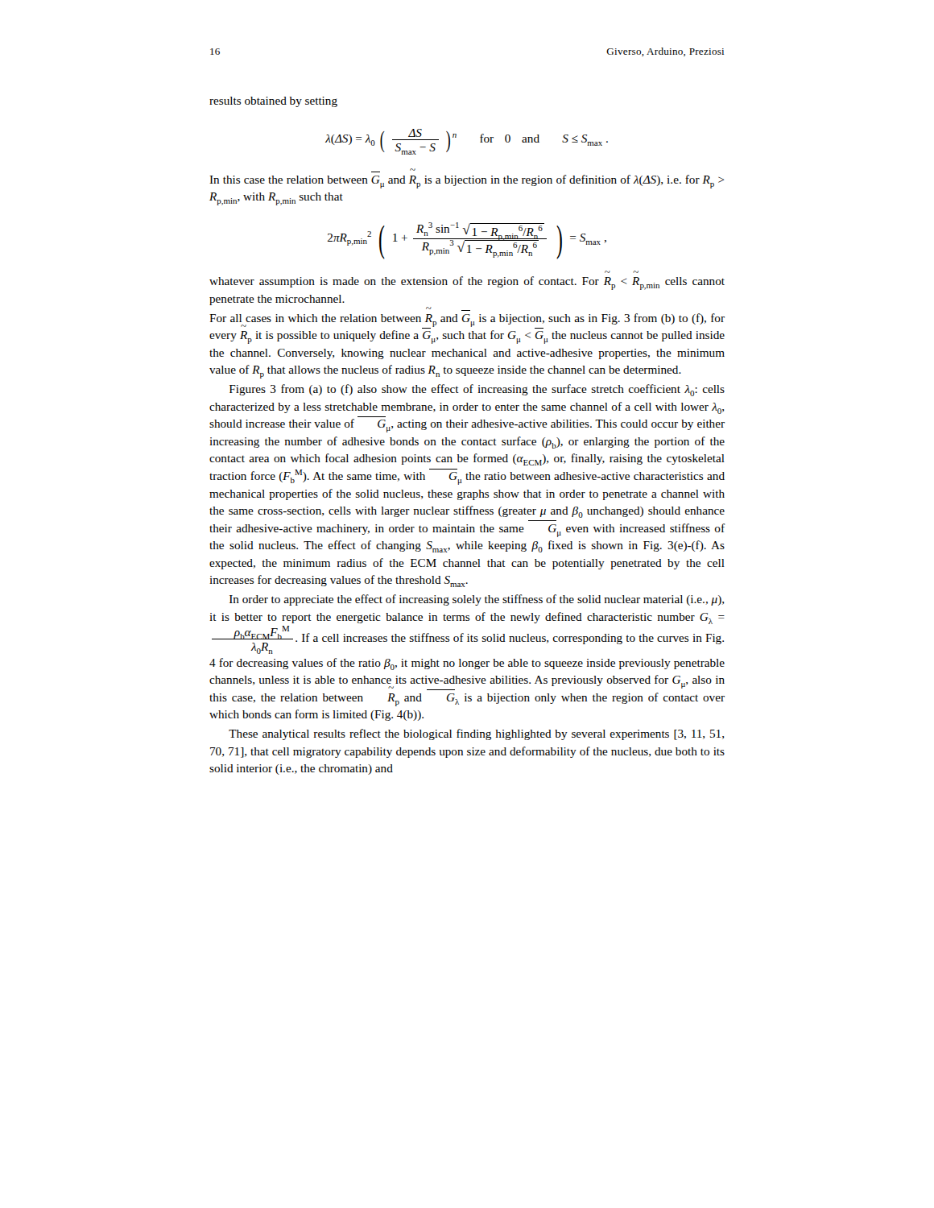16 Giverso, Arduino, Preziosi
results obtained by setting
λ(ΔS) = λ0 ( ΔS Smax − S )n for 0 and S ≤ Smax .
In this case the relation between Gμ and ~Rp is a bijection in the region of definition of λ(ΔS), i.e. for Rp > Rp,min, with Rp,min such that
2πRp,min2 ( 1 + Rn3 sin−1 √1 − Rp,min6/Rn6 Rp,min3 √1 − Rp,min6/Rn6 ) = Smax ,
whatever assumption is made on the extension of the region of contact. For ~Rp < ~Rp,min cells cannot penetrate the microchannel.
For all cases in which the relation between ~Rp and Gμ is a bijection, such as in Fig. 3 from (b) to (f), for every ~Rp it is possible to uniquely define a Gμ, such that for Gμ < Gμ the nucleus cannot be pulled inside the channel. Conversely, knowing nuclear mechanical and active-adhesive properties, the minimum value of Rp that allows the nucleus of radius Rn to squeeze inside the channel can be determined.
Figures 3 from (a) to (f) also show the effect of increasing the surface stretch coefficient λ0: cells characterized by a less stretchable membrane, in order to enter the same channel of a cell with lower λ0, should increase their value of Gμ, acting on their adhesive-active abilities. This could occur by either increasing the number of adhesive bonds on the contact surface (ρb), or enlarging the portion of the contact area on which focal adhesion points can be formed (αECM), or, finally, raising the cytoskeletal traction force (FbM). At the same time, with Gμ the ratio between adhesive-active characteristics and mechanical properties of the solid nucleus, these graphs show that in order to penetrate a channel with the same cross-section, cells with larger nuclear stiffness (greater μ and β0 unchanged) should enhance their adhesive-active machinery, in order to maintain the same Gμ even with increased stiffness of the solid nucleus. The effect of changing Smax, while keeping β0 fixed is shown in Fig. 3(e)-(f). As expected, the minimum radius of the ECM channel that can be potentially penetrated by the cell increases for decreasing values of the threshold Smax.
In order to appreciate the effect of increasing solely the stiffness of the solid nuclear material (i.e., μ), it is better to report the energetic balance in terms of the newly defined characteristic number Gλ = ρbαECMFbM λ0Rn . If a cell increases the stiffness of its solid nucleus, corresponding to the curves in Fig. 4 for decreasing values of the ratio β0, it might no longer be able to squeeze inside previously penetrable channels, unless it is able to enhance its active-adhesive abilities. As previously observed for Gμ, also in this case, the relation between ~Rp and Gλ is a bijection only when the region of contact over which bonds can form is limited (Fig. 4(b)).
These analytical results reflect the biological finding highlighted by several experiments [3, 11, 51, 70, 71], that cell migratory capability depends upon size and deformability of the nucleus, due both to its solid interior (i.e., the chromatin) and